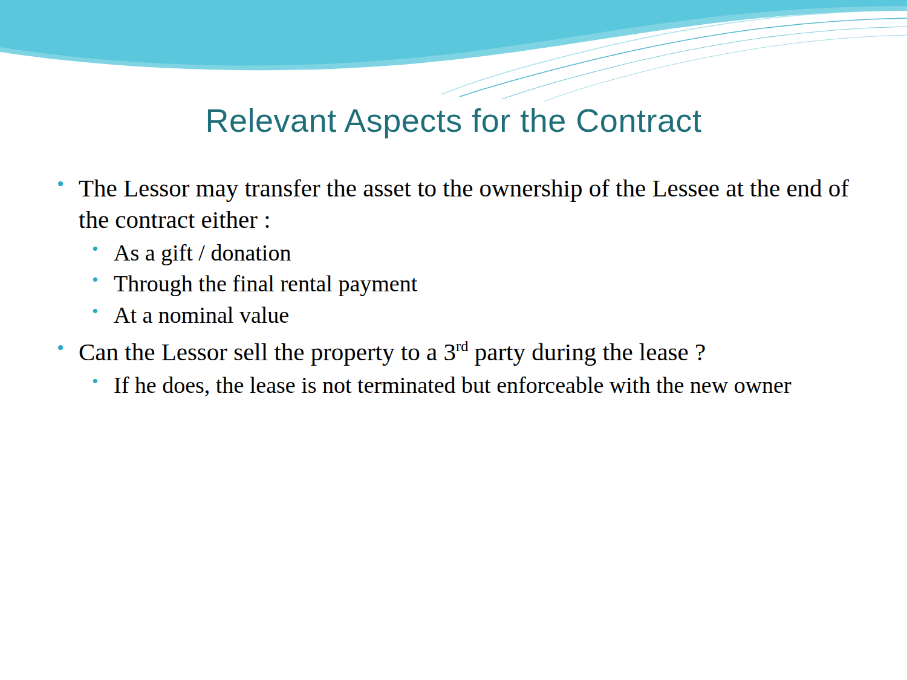Relevant Aspects for the Contract
The Lessor may transfer the asset to the ownership of the Lessee at the end of the contract either :
As a gift / donation
Through the final rental payment
At a nominal value
Can the Lessor sell the property to a 3rd party during the lease ?
If he does, the lease is not terminated but enforceable with the new owner